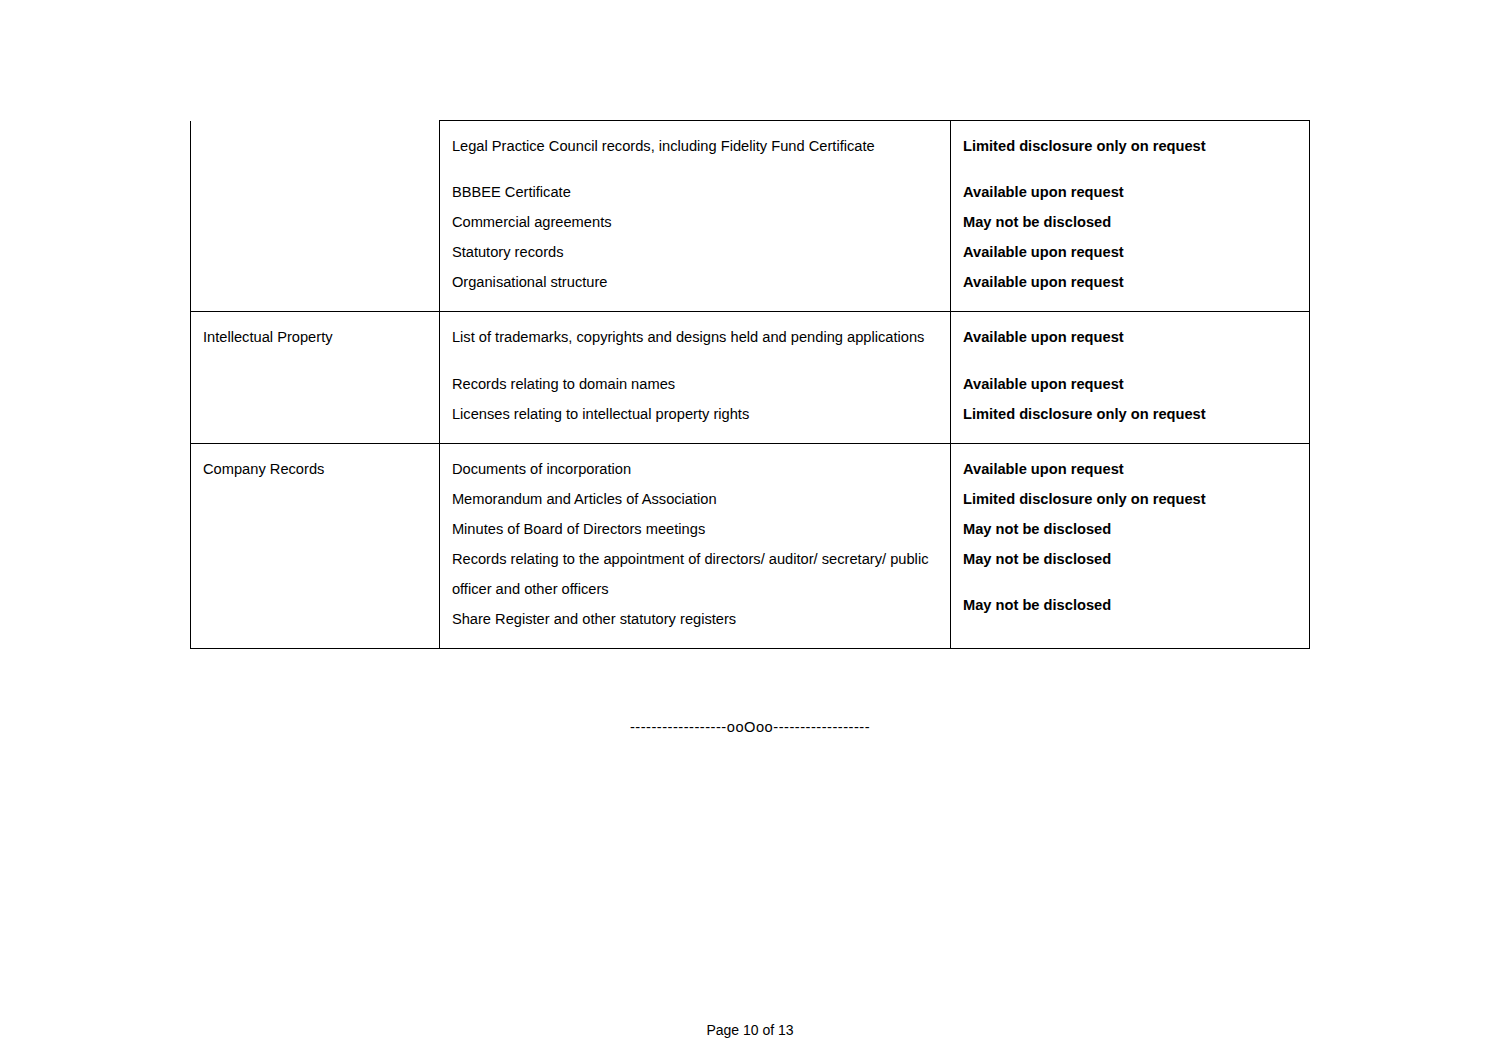| | Legal Practice Council records, including Fidelity Fund Certificate BBBEE Certificate Commercial agreements Statutory records Organisational structure | Limited disclosure only on request Available upon request May not be disclosed Available upon request Available upon request |
| Intellectual Property | List of trademarks, copyrights and designs held and pending applications Records relating to domain names Licenses relating to intellectual property rights | Available upon request Available upon request Limited disclosure only on request |
| Company Records | Documents of incorporation Memorandum and Articles of Association Minutes of Board of Directors meetings Records relating to the appointment of directors/ auditor/ secretary/ public officer and other officers Share Register and other statutory registers | Available upon request Limited disclosure only on request May not be disclosed May not be disclosed May not be disclosed |
------------------ooOoo------------------
Page 10 of 13